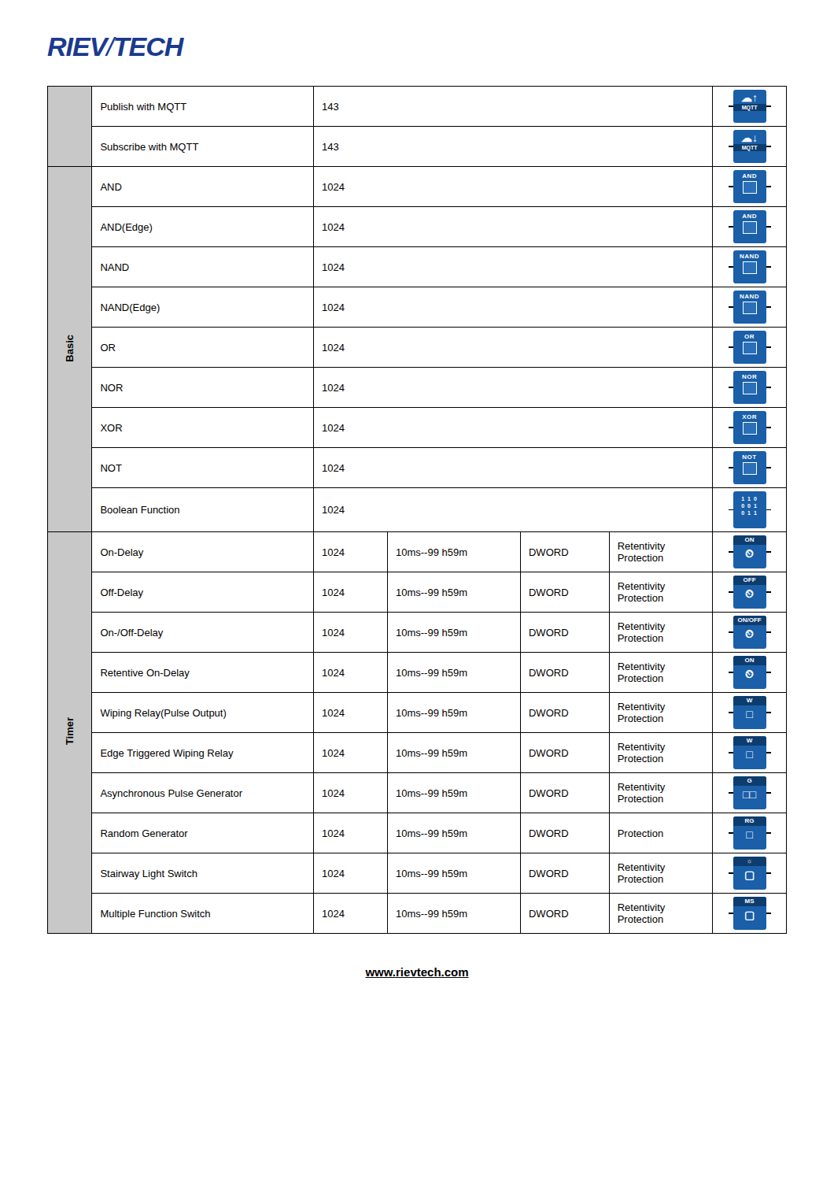RIEV/TECH
| | Publish with MQTT | 143 | ☁↑ MQTT |
| Subscribe with MQTT | 143 | ☁↓ MQTT |
| Basic | AND | 1024 | AND |
| AND(Edge) | 1024 | AND |
| NAND | 1024 | NAND |
| NAND(Edge) | 1024 | NAND |
| OR | 1024 | OR |
| NOR | 1024 | NOR |
| XOR | 1024 | XOR |
| NOT | 1024 | NOT |
| Boolean Function | 1024 | 1 1 0 0 0 1 0 1 1 |
| Timer | On-Delay | 1024 | 10ms--99 h59m | DWORD | Retentivity Protection | ON ⏲ |
| Off-Delay | 1024 | 10ms--99 h59m | DWORD | Retentivity Protection | OFF ⏲ |
| On-/Off-Delay | 1024 | 10ms--99 h59m | DWORD | Retentivity Protection | ON/OFF ⏲ |
| Retentive On-Delay | 1024 | 10ms--99 h59m | DWORD | Retentivity Protection | ON ⏲ |
| Wiping Relay(Pulse Output) | 1024 | 10ms--99 h59m | DWORD | Retentivity Protection | W □ |
| Edge Triggered Wiping Relay | 1024 | 10ms--99 h59m | DWORD | Retentivity Protection | W □ |
| Asynchronous Pulse Generator | 1024 | 10ms--99 h59m | DWORD | Retentivity Protection | G □□ |
| Random Generator | 1024 | 10ms--99 h59m | DWORD | Protection | RG □ |
| Stairway Light Switch | 1024 | 10ms--99 h59m | DWORD | Retentivity Protection | ☼ ▢ |
| Multiple Function Switch | 1024 | 10ms--99 h59m | DWORD | Retentivity Protection | MS ▢ |
www.rievtech.com